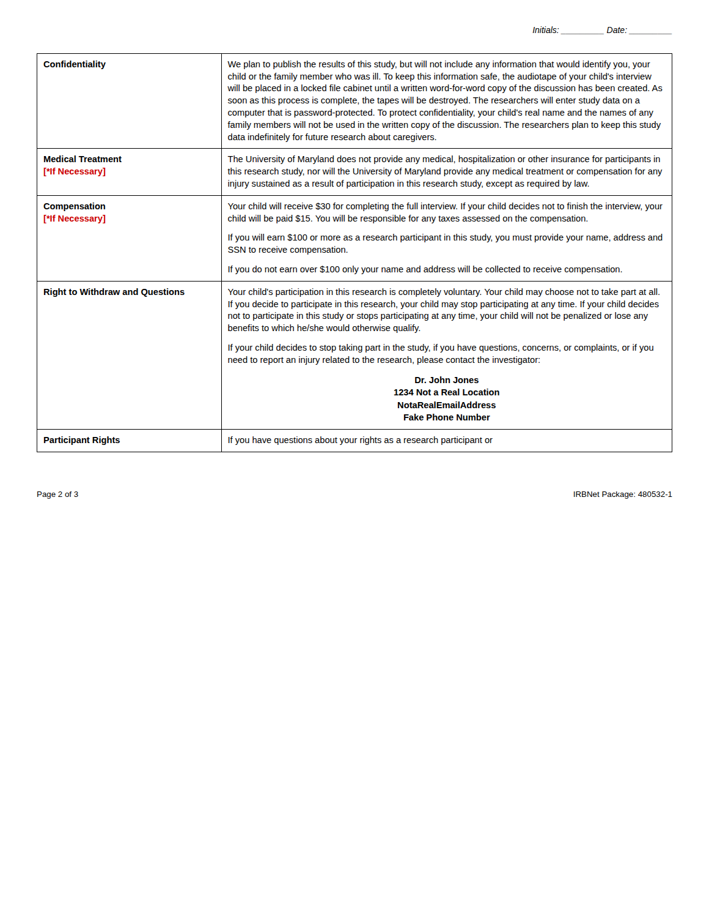Initials: _________ Date: _________
| Confidentiality | We plan to publish the results of this study, but will not include any information that would identify you, your child or the family member who was ill. To keep this information safe, the audiotape of your child's interview will be placed in a locked file cabinet until a written word-for-word copy of the discussion has been created. As soon as this process is complete, the tapes will be destroyed. The researchers will enter study data on a computer that is password-protected. To protect confidentiality, your child's real name and the names of any family members will not be used in the written copy of the discussion. The researchers plan to keep this study data indefinitely for future research about caregivers. |
| Medical Treatment [*If Necessary] | The University of Maryland does not provide any medical, hospitalization or other insurance for participants in this research study, nor will the University of Maryland provide any medical treatment or compensation for any injury sustained as a result of participation in this research study, except as required by law. |
| Compensation [*If Necessary] | Your child will receive $30 for completing the full interview. If your child decides not to finish the interview, your child will be paid $15. You will be responsible for any taxes assessed on the compensation. If you will earn $100 or more as a research participant in this study, you must provide your name, address and SSN to receive compensation. If you do not earn over $100 only your name and address will be collected to receive compensation. |
| Right to Withdraw and Questions | Your child's participation in this research is completely voluntary. Your child may choose not to take part at all. If you decide to participate in this research, your child may stop participating at any time. If your child decides not to participate in this study or stops participating at any time, your child will not be penalized or lose any benefits to which he/she would otherwise qualify. If your child decides to stop taking part in the study, if you have questions, concerns, or complaints, or if you need to report an injury related to the research, please contact the investigator: Dr. John Jones 1234 Not a Real Location NotaRealEmailAddress Fake Phone Number |
| Participant Rights | If you have questions about your rights as a research participant or |
Page 2 of 3 IRBNet Package: 480532-1